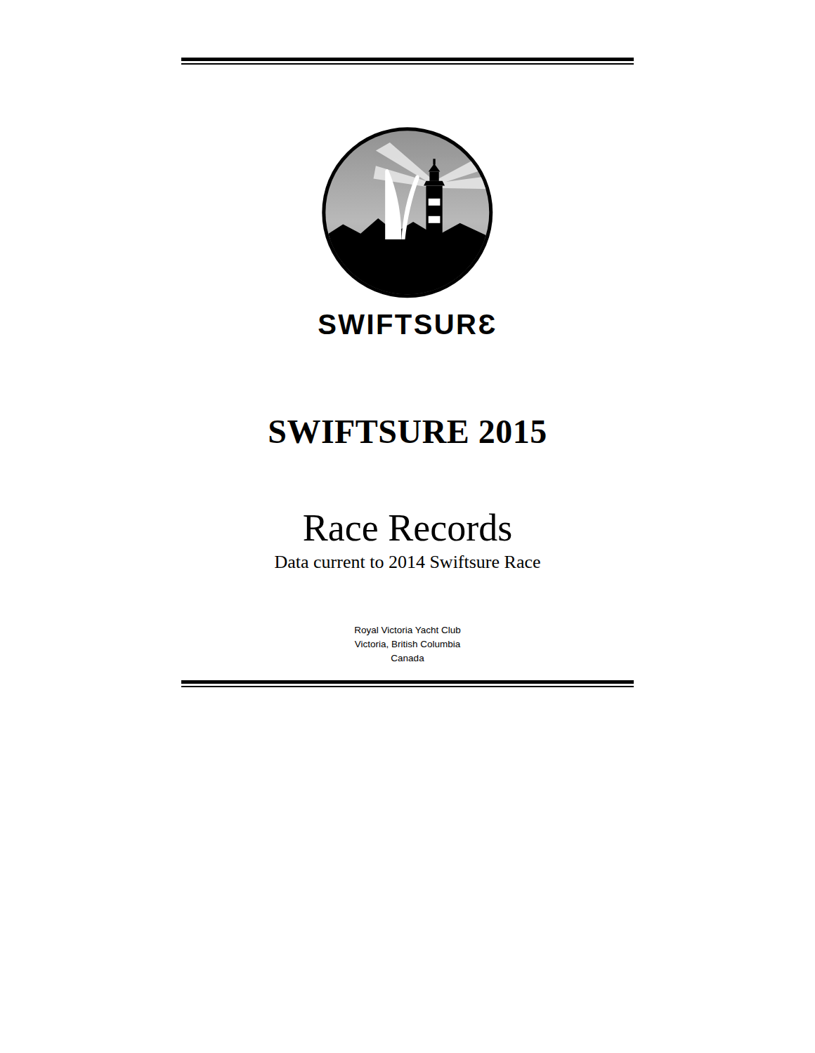SWIFTSURƐ
SWIFTSURE 2015
Race Records
Data current to 2014 Swiftsure Race
Royal Victoria Yacht Club
Victoria, British Columbia
Canada